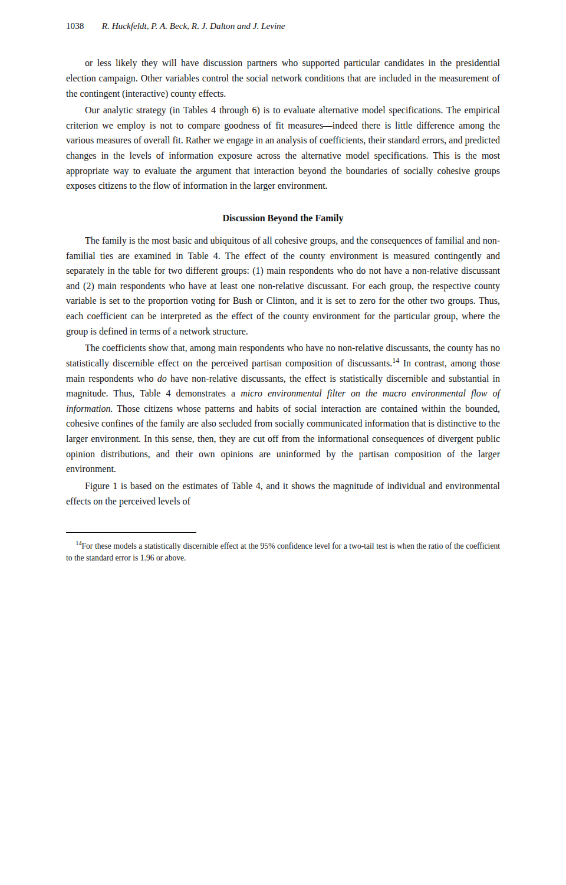1038 R. Huckfeldt, P. A. Beck, R. J. Dalton and J. Levine
or less likely they will have discussion partners who supported particular candidates in the presidential election campaign. Other variables control the social network conditions that are included in the measurement of the contingent (interactive) county effects.
Our analytic strategy (in Tables 4 through 6) is to evaluate alternative model specifications. The empirical criterion we employ is not to compare goodness of fit measures—indeed there is little difference among the various measures of overall fit. Rather we engage in an analysis of coefficients, their standard errors, and predicted changes in the levels of information exposure across the alternative model specifications. This is the most appropriate way to evaluate the argument that interaction beyond the boundaries of socially cohesive groups exposes citizens to the flow of information in the larger environment.
Discussion Beyond the Family
The family is the most basic and ubiquitous of all cohesive groups, and the consequences of familial and non-familial ties are examined in Table 4. The effect of the county environment is measured contingently and separately in the table for two different groups: (1) main respondents who do not have a non-relative discussant and (2) main respondents who have at least one non-relative discussant. For each group, the respective county variable is set to the proportion voting for Bush or Clinton, and it is set to zero for the other two groups. Thus, each coefficient can be interpreted as the effect of the county environment for the particular group, where the group is defined in terms of a network structure.
The coefficients show that, among main respondents who have no non-relative discussants, the county has no statistically discernible effect on the perceived partisan composition of discussants.14 In contrast, among those main respondents who do have non-relative discussants, the effect is statistically discernible and substantial in magnitude. Thus, Table 4 demonstrates a micro environmental filter on the macro environmental flow of information. Those citizens whose patterns and habits of social interaction are contained within the bounded, cohesive confines of the family are also secluded from socially communicated information that is distinctive to the larger environment. In this sense, then, they are cut off from the informational consequences of divergent public opinion distributions, and their own opinions are uninformed by the partisan composition of the larger environment.
Figure 1 is based on the estimates of Table 4, and it shows the magnitude of individual and environmental effects on the perceived levels of
14For these models a statistically discernible effect at the 95% confidence level for a two-tail test is when the ratio of the coefficient to the standard error is 1.96 or above.